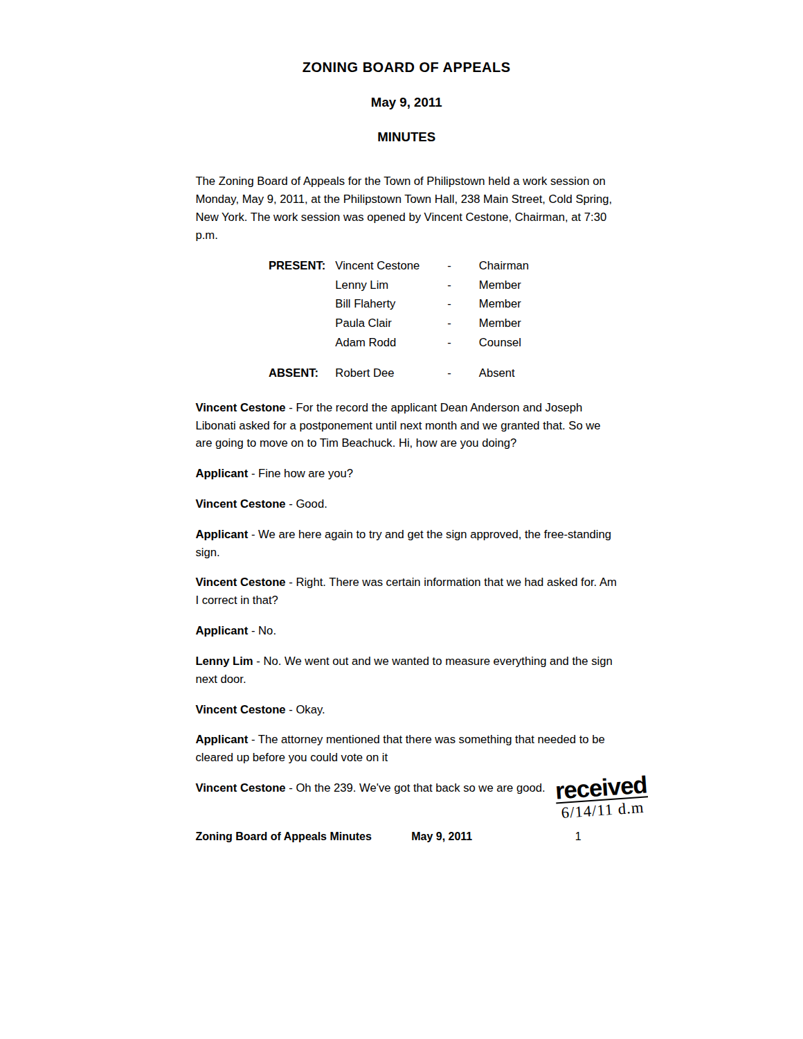ZONING BOARD OF APPEALS
May 9, 2011
MINUTES
The Zoning Board of Appeals for the Town of Philipstown held a work session on Monday, May 9, 2011, at the Philipstown Town Hall, 238 Main Street, Cold Spring, New York. The work session was opened by Vincent Cestone, Chairman, at 7:30 p.m.
| PRESENT: | Vincent Cestone | - | Chairman |
| | Lenny Lim | - | Member |
| | Bill Flaherty | - | Member |
| | Paula Clair | - | Member |
| | Adam Rodd | - | Counsel |
| ABSENT: | Robert Dee | - | Absent |
Vincent Cestone - For the record the applicant Dean Anderson and Joseph Libonati asked for a postponement until next month and we granted that. So we are going to move on to Tim Beachuck. Hi, how are you doing?
Applicant - Fine how are you?
Vincent Cestone - Good.
Applicant - We are here again to try and get the sign approved, the free-standing sign.
Vincent Cestone - Right. There was certain information that we had asked for. Am I correct in that?
Applicant - No.
Lenny Lim - No. We went out and we wanted to measure everything and the sign next door.
Vincent Cestone - Okay.
Applicant - The attorney mentioned that there was something that needed to be cleared up before you could vote on it
Vincent Cestone - Oh the 239. We've got that back so we are good.
received
6/14/11 d.m
Zoning Board of Appeals Minutes May 9, 2011 1